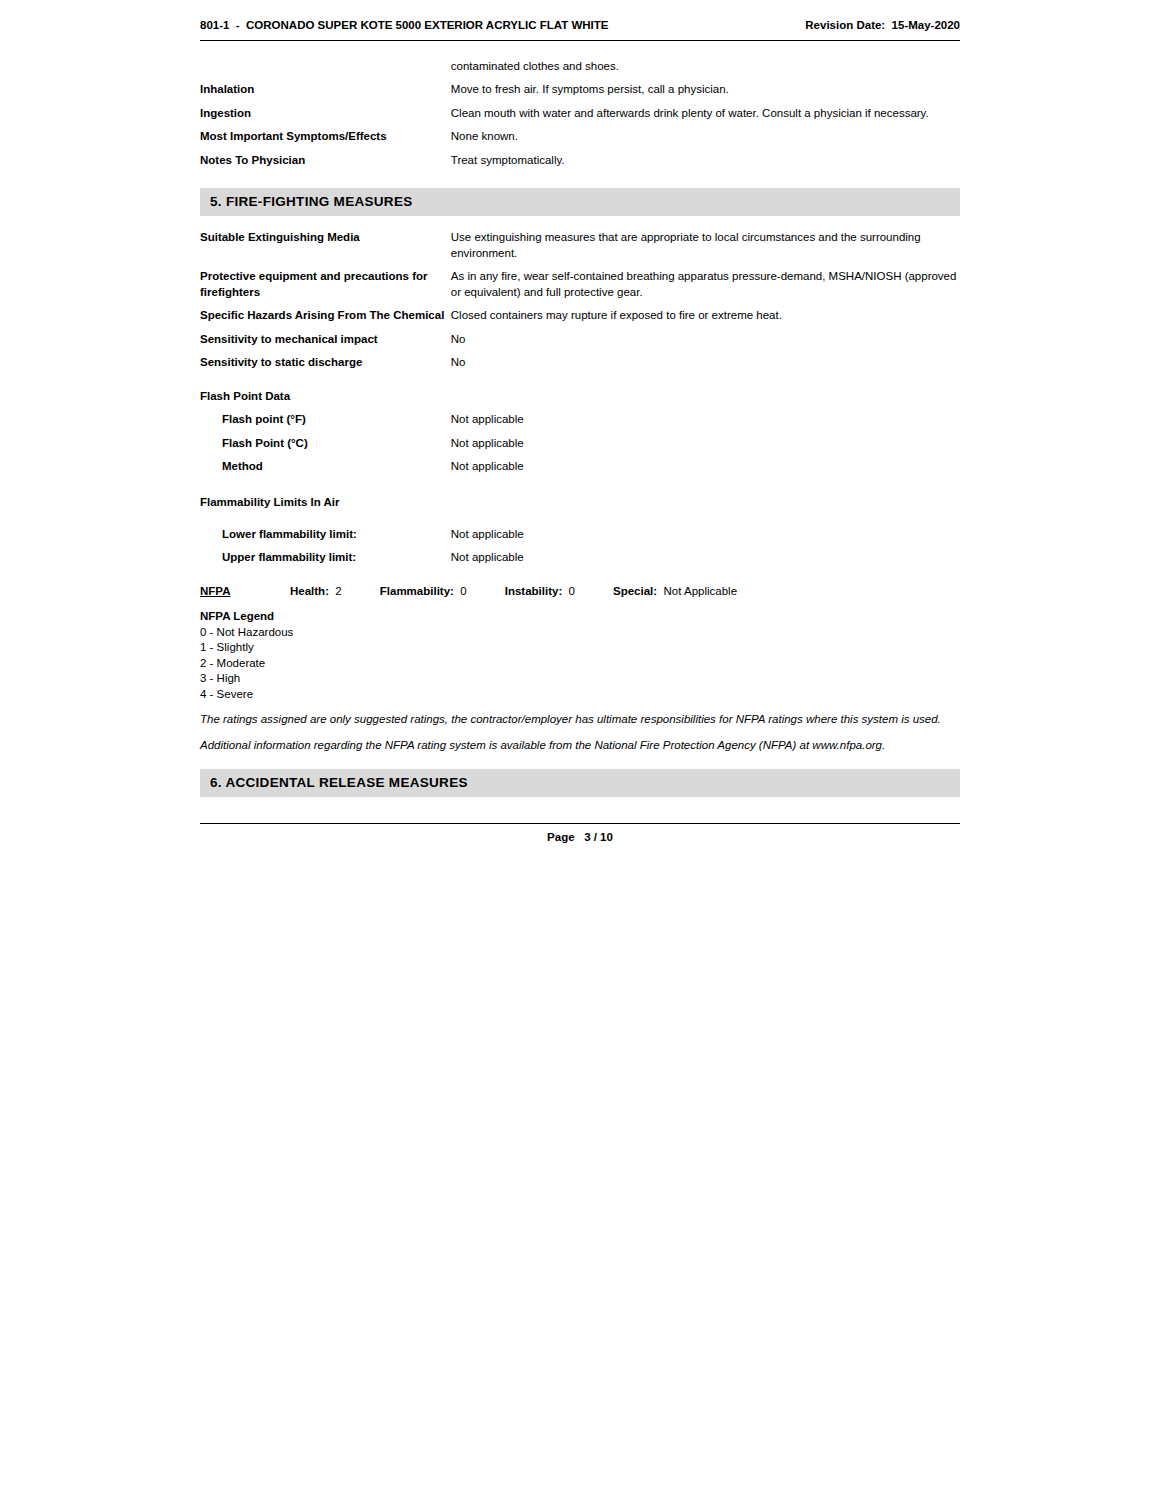801-1 - CORONADO SUPER KOTE 5000 EXTERIOR ACRYLIC FLAT WHITE
Revision Date: 15-May-2020
| | contaminated clothes and shoes. |
| Inhalation | Move to fresh air. If symptoms persist, call a physician. |
| Ingestion | Clean mouth with water and afterwards drink plenty of water. Consult a physician if necessary. |
| Most Important Symptoms/Effects | None known. |
| Notes To Physician | Treat symptomatically. |
5. FIRE-FIGHTING MEASURES
| Suitable Extinguishing Media | Use extinguishing measures that are appropriate to local circumstances and the surrounding environment. |
| Protective equipment and precautions for firefighters | As in any fire, wear self-contained breathing apparatus pressure-demand, MSHA/NIOSH (approved or equivalent) and full protective gear. |
| Specific Hazards Arising From The Chemical | Closed containers may rupture if exposed to fire or extreme heat. |
| Sensitivity to mechanical impact | No |
| Sensitivity to static discharge | No |
| Flash Point Data | |
| Flash point (°F) | Not applicable |
| Flash Point (°C) | Not applicable |
| Method | Not applicable |
| Flammability Limits In Air | |
| Lower flammability limit: | Not applicable |
| Upper flammability limit: | Not applicable |
NFPA Health: 2 Flammability: 0 Instability: 0 Special: Not Applicable
NFPA Legend
0 - Not Hazardous
1 - Slightly
2 - Moderate
3 - High
4 - Severe
The ratings assigned are only suggested ratings, the contractor/employer has ultimate responsibilities for NFPA ratings where this system is used.
Additional information regarding the NFPA rating system is available from the National Fire Protection Agency (NFPA) at www.nfpa.org.
6. ACCIDENTAL RELEASE MEASURES
Page 3 / 10